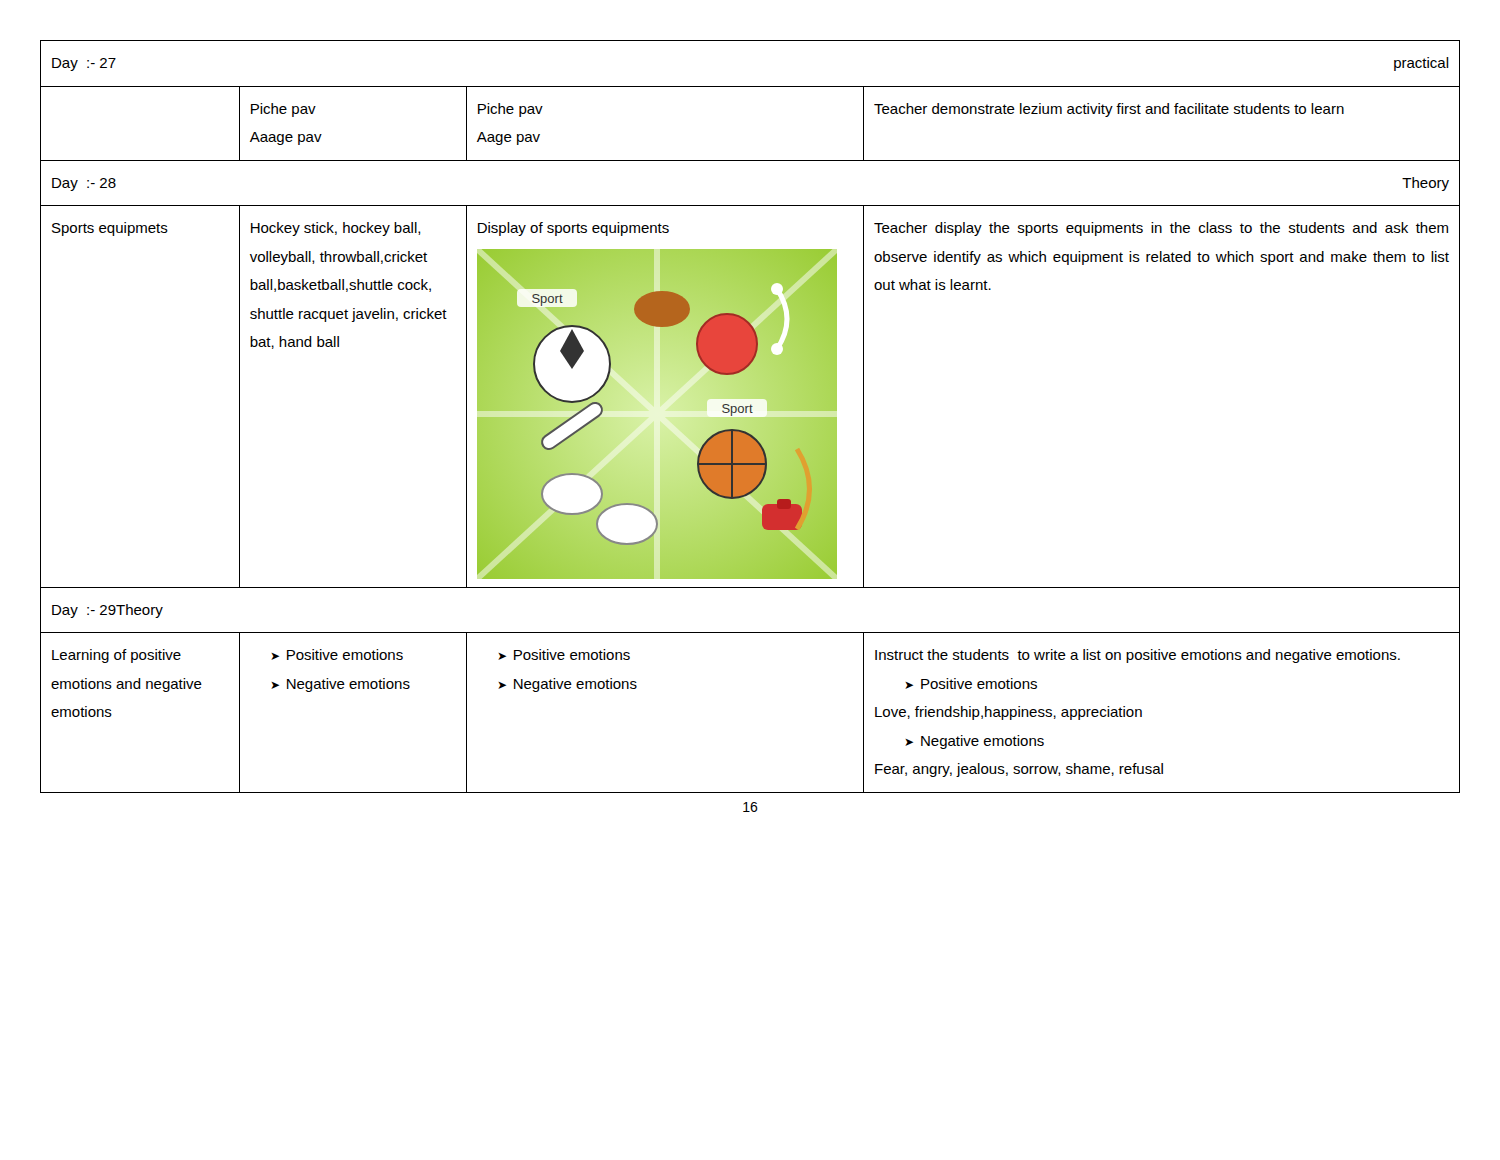| / Day :- 27 / practical / |
| | Piche pav Aaage pav | Piche pav Aage pav | Teacher demonstrate lezium activity first and facilitate students to learn |
| / Day :- 28 / Theory / |
| Sports equipmets | Hockey stick, hockey ball, volleyball, throwball,cricket ball,basketball,shuttle cock, shuttle racquet javelin, cricket bat, hand ball | Display of sports equipments | Teacher display the sports equipments in the class to the students and ask them observe identify as which equipment is related to which sport and make them to list out what is learnt. |
| Day :- 29Theory |
| Learning of positive emotions and negative emotions | Positive emotions Negative emotions | Positive emotions Negative emotions | Instruct the students to write a list on positive emotions and negative emotions. Positive emotions Love, friendship,happiness, appreciation Negative emotions Fear, angry, jealous, sorrow, shame, refusal |
16